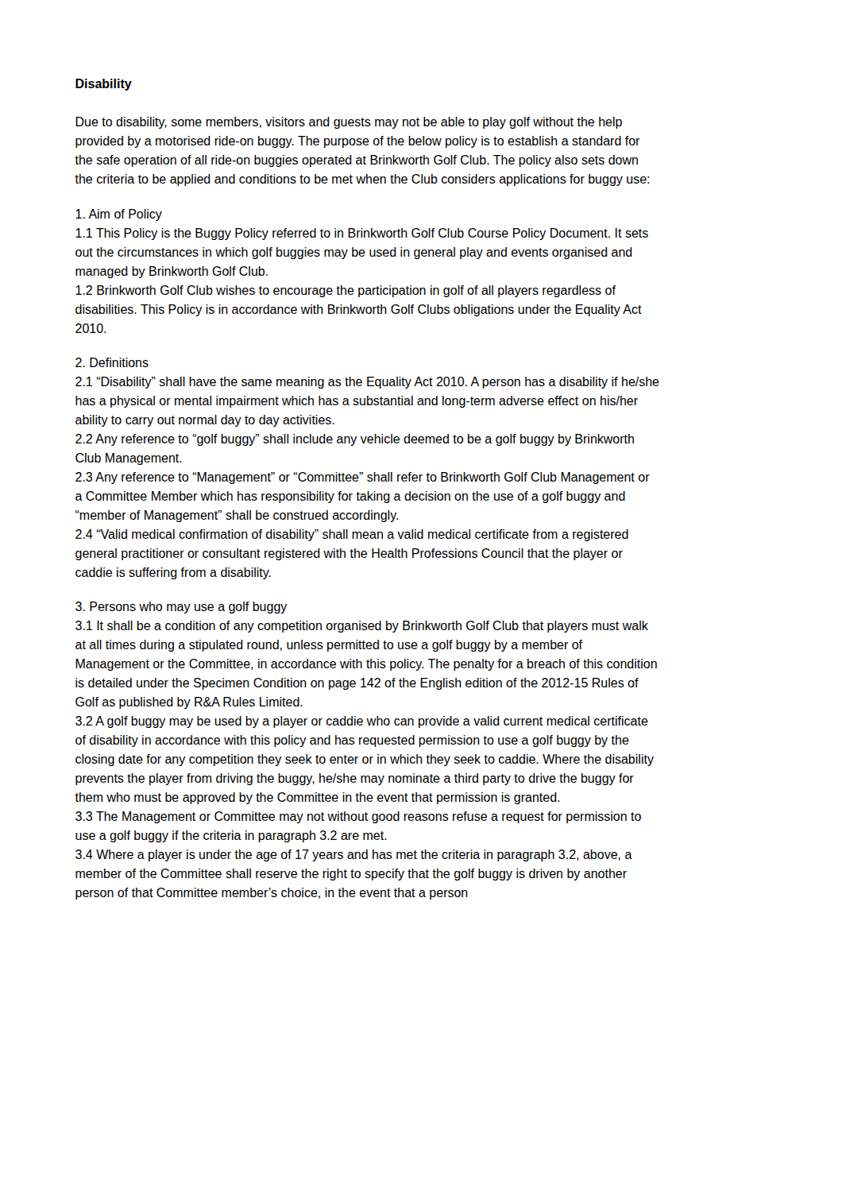Disability
Due to disability, some members, visitors and guests may not be able to play golf without the help provided by a motorised ride-on buggy. The purpose of the below policy is to establish a standard for the safe operation of all ride-on buggies operated at Brinkworth Golf Club. The policy also sets down the criteria to be applied and conditions to be met when the Club considers applications for buggy use:
1. Aim of Policy
1.1 This Policy is the Buggy Policy referred to in Brinkworth Golf Club Course Policy Document. It sets out the circumstances in which golf buggies may be used in general play and events organised and managed by Brinkworth Golf Club.
1.2 Brinkworth Golf Club wishes to encourage the participation in golf of all players regardless of disabilities. This Policy is in accordance with Brinkworth Golf Clubs obligations under the Equality Act 2010.
2. Definitions
2.1 “Disability” shall have the same meaning as the Equality Act 2010. A person has a disability if he/she has a physical or mental impairment which has a substantial and long-term adverse effect on his/her ability to carry out normal day to day activities.
2.2 Any reference to “golf buggy” shall include any vehicle deemed to be a golf buggy by Brinkworth Club Management.
2.3 Any reference to “Management” or “Committee” shall refer to Brinkworth Golf Club Management or a Committee Member which has responsibility for taking a decision on the use of a golf buggy and “member of Management” shall be construed accordingly.
2.4 “Valid medical confirmation of disability” shall mean a valid medical certificate from a registered general practitioner or consultant registered with the Health Professions Council that the player or caddie is suffering from a disability.
3. Persons who may use a golf buggy
3.1 It shall be a condition of any competition organised by Brinkworth Golf Club that players must walk at all times during a stipulated round, unless permitted to use a golf buggy by a member of Management or the Committee, in accordance with this policy. The penalty for a breach of this condition is detailed under the Specimen Condition on page 142 of the English edition of the 2012-15 Rules of Golf as published by R&A Rules Limited.
3.2 A golf buggy may be used by a player or caddie who can provide a valid current medical certificate of disability in accordance with this policy and has requested permission to use a golf buggy by the closing date for any competition they seek to enter or in which they seek to caddie. Where the disability prevents the player from driving the buggy, he/she may nominate a third party to drive the buggy for them who must be approved by the Committee in the event that permission is granted.
3.3 The Management or Committee may not without good reasons refuse a request for permission to use a golf buggy if the criteria in paragraph 3.2 are met.
3.4 Where a player is under the age of 17 years and has met the criteria in paragraph 3.2, above, a member of the Committee shall reserve the right to specify that the golf buggy is driven by another person of that Committee member’s choice, in the event that a person